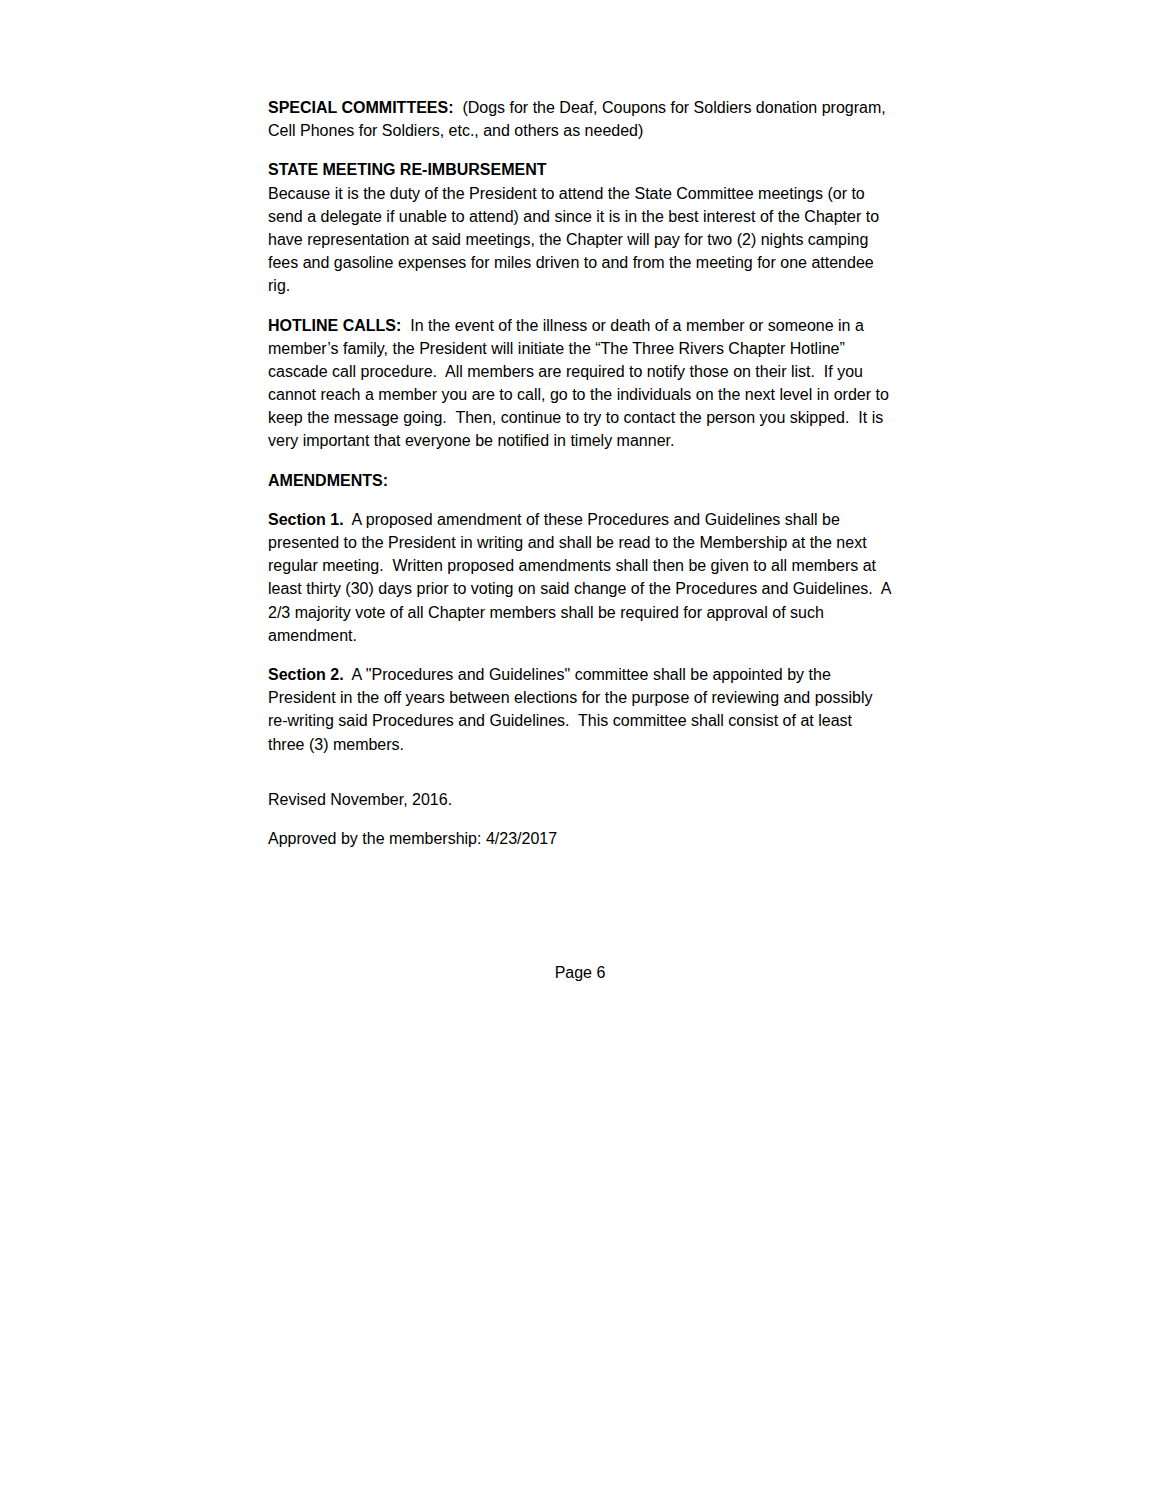SPECIAL COMMITTEES: (Dogs for the Deaf, Coupons for Soldiers donation program, Cell Phones for Soldiers, etc., and others as needed)
STATE MEETING RE-IMBURSEMENT
Because it is the duty of the President to attend the State Committee meetings (or to send a delegate if unable to attend) and since it is in the best interest of the Chapter to have representation at said meetings, the Chapter will pay for two (2) nights camping fees and gasoline expenses for miles driven to and from the meeting for one attendee rig.
HOTLINE CALLS: In the event of the illness or death of a member or someone in a member’s family, the President will initiate the “The Three Rivers Chapter Hotline” cascade call procedure. All members are required to notify those on their list. If you cannot reach a member you are to call, go to the individuals on the next level in order to keep the message going. Then, continue to try to contact the person you skipped. It is very important that everyone be notified in timely manner.
AMENDMENTS:
Section 1. A proposed amendment of these Procedures and Guidelines shall be presented to the President in writing and shall be read to the Membership at the next regular meeting. Written proposed amendments shall then be given to all members at least thirty (30) days prior to voting on said change of the Procedures and Guidelines. A 2/3 majority vote of all Chapter members shall be required for approval of such amendment.
Section 2. A "Procedures and Guidelines" committee shall be appointed by the President in the off years between elections for the purpose of reviewing and possibly re-writing said Procedures and Guidelines. This committee shall consist of at least three (3) members.
Revised November, 2016.
Approved by the membership: 4/23/2017
Page 6